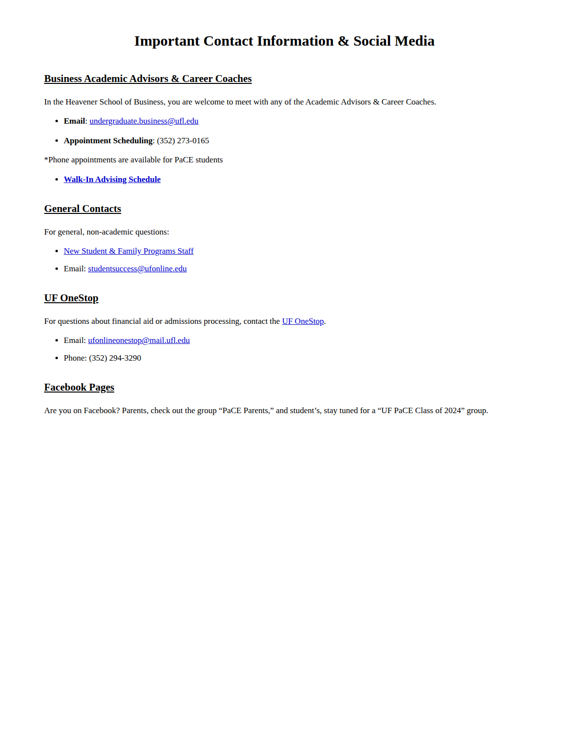Important Contact Information & Social Media
Business Academic Advisors & Career Coaches
In the Heavener School of Business, you are welcome to meet with any of the Academic Advisors & Career Coaches.
Email: undergraduate.business@ufl.edu
Appointment Scheduling: (352) 273-0165
*Phone appointments are available for PaCE students
Walk-In Advising Schedule
General Contacts
For general, non-academic questions:
New Student & Family Programs Staff
Email: studentsuccess@ufonline.edu
UF OneStop
For questions about financial aid or admissions processing, contact the UF OneStop.
Email: ufonlineonestop@mail.ufl.edu
Phone: (352) 294-3290
Facebook Pages
Are you on Facebook? Parents, check out the group “PaCE Parents,” and student’s, stay tuned for a “UF PaCE Class of 2024” group.